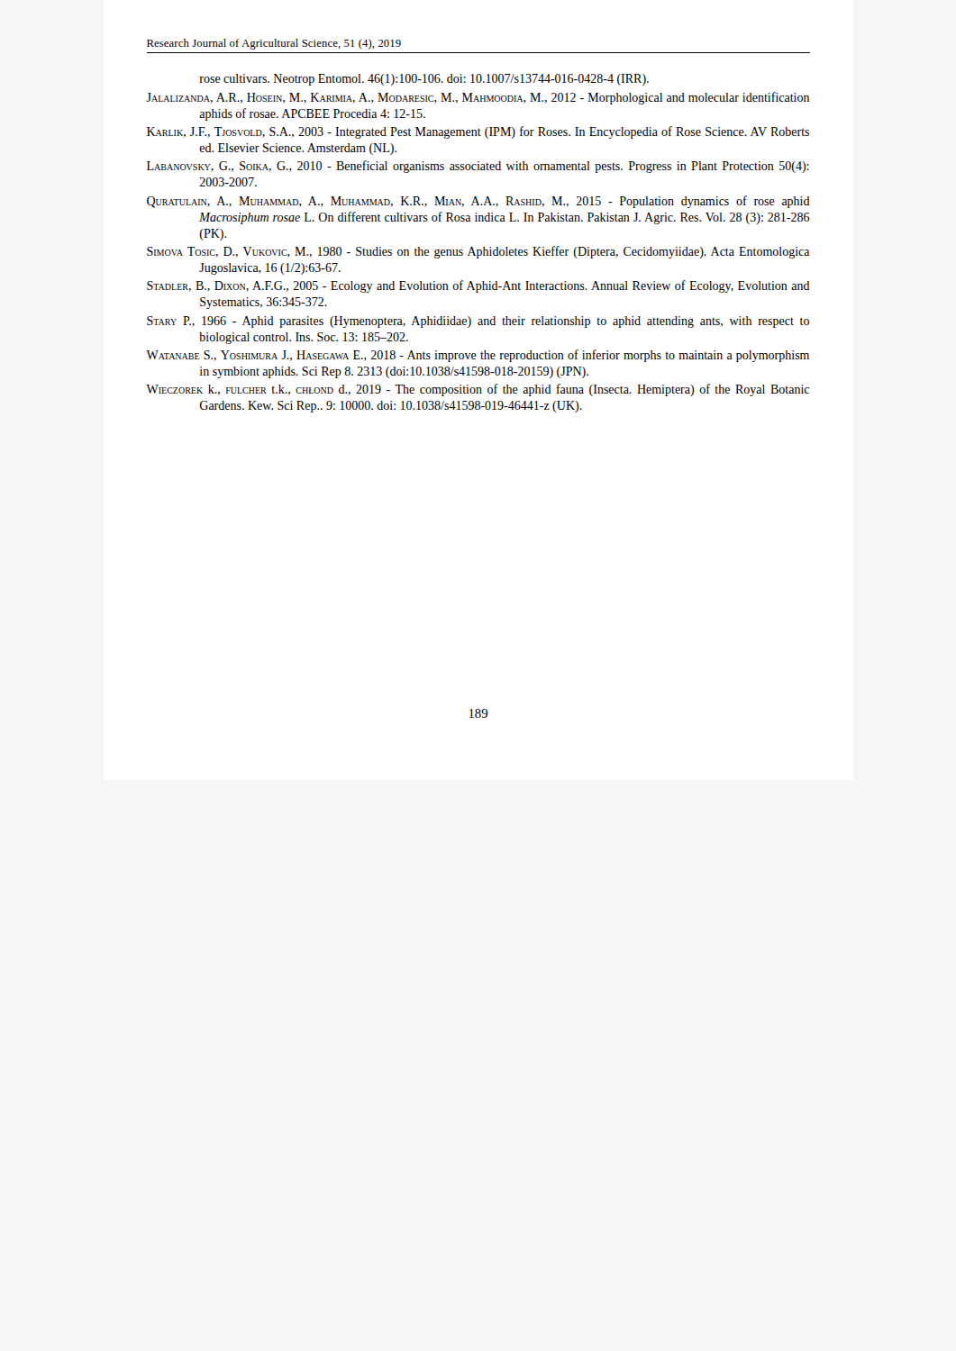Research Journal of Agricultural Science, 51 (4), 2019
rose cultivars. Neotrop Entomol. 46(1):100-106. doi: 10.1007/s13744-016-0428-4 (IRR).
Jalalizanda, A.R., Hosein, M., Karimia, A., Modaresic, M., Mahmoodia, M., 2012 - Morphological and molecular identification aphids of rosae. APCBEE Procedia 4: 12-15.
Karlik, J.F., Tjosvold, S.A., 2003 - Integrated Pest Management (IPM) for Roses. In Encyclopedia of Rose Science. AV Roberts ed. Elsevier Science. Amsterdam (NL).
Labanovsky, G., Soika, G., 2010 - Beneficial organisms associated with ornamental pests. Progress in Plant Protection 50(4): 2003-2007.
Quratulain, A., Muhammad, A., Muhammad, K.R., Mian, A.A., Rashid, M., 2015 - Population dynamics of rose aphid Macrosiphum rosae L. On different cultivars of Rosa indica L. In Pakistan. Pakistan J. Agric. Res. Vol. 28 (3): 281-286 (PK).
Simova Tosic, D., Vukovic, M., 1980 - Studies on the genus Aphidoletes Kieffer (Diptera, Cecidomyiidae). Acta Entomologica Jugoslavica, 16 (1/2):63-67.
Stadler, B., Dixon, A.F.G., 2005 - Ecology and Evolution of Aphid-Ant Interactions. Annual Review of Ecology, Evolution and Systematics, 36:345-372.
Stary P., 1966 - Aphid parasites (Hymenoptera, Aphidiidae) and their relationship to aphid attending ants, with respect to biological control. Ins. Soc. 13: 185–202.
Watanabe S., Yoshimura J., Hasegawa E., 2018 - Ants improve the reproduction of inferior morphs to maintain a polymorphism in symbiont aphids. Sci Rep 8. 2313 (doi:10.1038/s41598-018-20159) (JPN).
Wieczorek k., fulcher t.k., chłond d., 2019 - The composition of the aphid fauna (Insecta. Hemiptera) of the Royal Botanic Gardens. Kew. Sci Rep.. 9: 10000. doi: 10.1038/s41598-019-46441-z (UK).
189